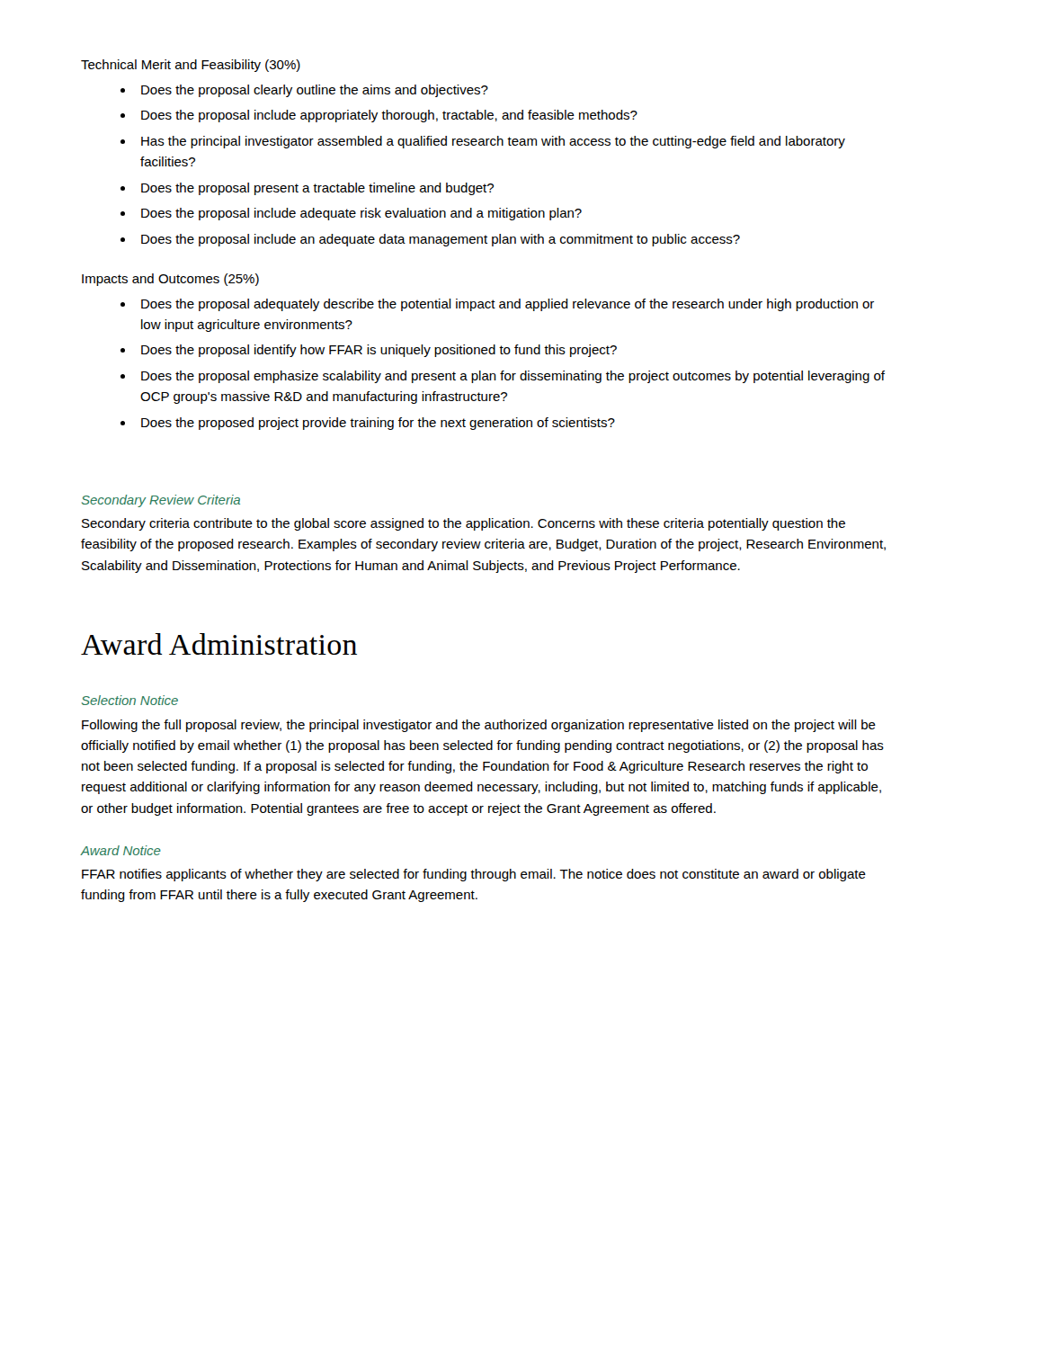Technical Merit and Feasibility (30%)
Does the proposal clearly outline the aims and objectives?
Does the proposal include appropriately thorough, tractable, and feasible methods?
Has the principal investigator assembled a qualified research team with access to the cutting-edge field and laboratory facilities?
Does the proposal present a tractable timeline and budget?
Does the proposal include adequate risk evaluation and a mitigation plan?
Does the proposal include an adequate data management plan with a commitment to public access?
Impacts and Outcomes (25%)
Does the proposal adequately describe the potential impact and applied relevance of the research under high production or low input agriculture environments?
Does the proposal identify how FFAR is uniquely positioned to fund this project?
Does the proposal emphasize scalability and present a plan for disseminating the project outcomes by potential leveraging of OCP group's massive R&D and manufacturing infrastructure?
Does the proposed project provide training for the next generation of scientists?
Secondary Review Criteria
Secondary criteria contribute to the global score assigned to the application. Concerns with these criteria potentially question the feasibility of the proposed research. Examples of secondary review criteria are, Budget, Duration of the project, Research Environment, Scalability and Dissemination, Protections for Human and Animal Subjects, and Previous Project Performance.
Award Administration
Selection Notice
Following the full proposal review, the principal investigator and the authorized organization representative listed on the project will be officially notified by email whether (1) the proposal has been selected for funding pending contract negotiations, or (2) the proposal has not been selected funding. If a proposal is selected for funding, the Foundation for Food & Agriculture Research reserves the right to request additional or clarifying information for any reason deemed necessary, including, but not limited to, matching funds if applicable, or other budget information. Potential grantees are free to accept or reject the Grant Agreement as offered.
Award Notice
FFAR notifies applicants of whether they are selected for funding through email. The notice does not constitute an award or obligate funding from FFAR until there is a fully executed Grant Agreement.